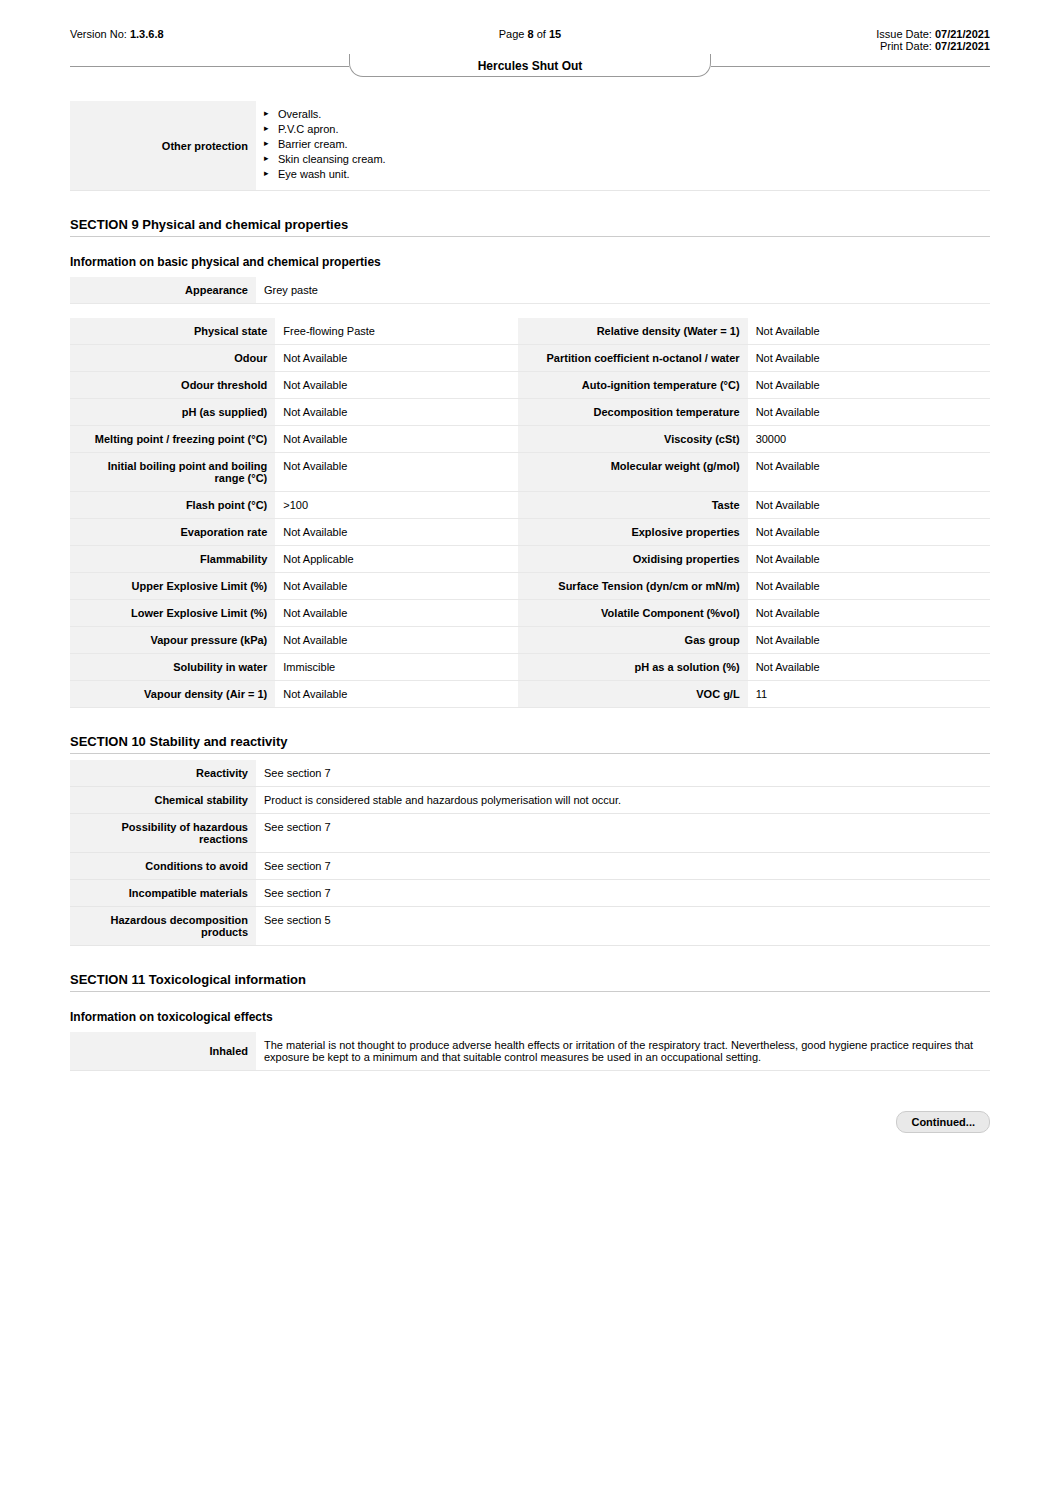Version No: 1.3.6.8
Page 8 of 15
Issue Date: 07/21/2021
Print Date: 07/21/2021
Hercules Shut Out
| Other protection | Overalls. P.V.C apron. Barrier cream. Skin cleansing cream. Eye wash unit. |
SECTION 9 Physical and chemical properties
Information on basic physical and chemical properties
| Appearance | Grey paste |
| Physical state | Free-flowing Paste | Relative density (Water = 1) | Not Available |
| Odour | Not Available | Partition coefficient n-octanol / water | Not Available |
| Odour threshold | Not Available | Auto-ignition temperature (°C) | Not Available |
| pH (as supplied) | Not Available | Decomposition temperature | Not Available |
| Melting point / freezing point (°C) | Not Available | Viscosity (cSt) | 30000 |
| Initial boiling point and boiling range (°C) | Not Available | Molecular weight (g/mol) | Not Available |
| Flash point (°C) | >100 | Taste | Not Available |
| Evaporation rate | Not Available | Explosive properties | Not Available |
| Flammability | Not Applicable | Oxidising properties | Not Available |
| Upper Explosive Limit (%) | Not Available | Surface Tension (dyn/cm or mN/m) | Not Available |
| Lower Explosive Limit (%) | Not Available | Volatile Component (%vol) | Not Available |
| Vapour pressure (kPa) | Not Available | Gas group | Not Available |
| Solubility in water | Immiscible | pH as a solution (%) | Not Available |
| Vapour density (Air = 1) | Not Available | VOC g/L | 11 |
SECTION 10 Stability and reactivity
| Reactivity | See section 7 |
| Chemical stability | Product is considered stable and hazardous polymerisation will not occur. |
| Possibility of hazardous reactions | See section 7 |
| Conditions to avoid | See section 7 |
| Incompatible materials | See section 7 |
| Hazardous decomposition products | See section 5 |
SECTION 11 Toxicological information
Information on toxicological effects
| Inhaled | The material is not thought to produce adverse health effects or irritation of the respiratory tract. Nevertheless, good hygiene practice requires that exposure be kept to a minimum and that suitable control measures be used in an occupational setting. |
Continued...